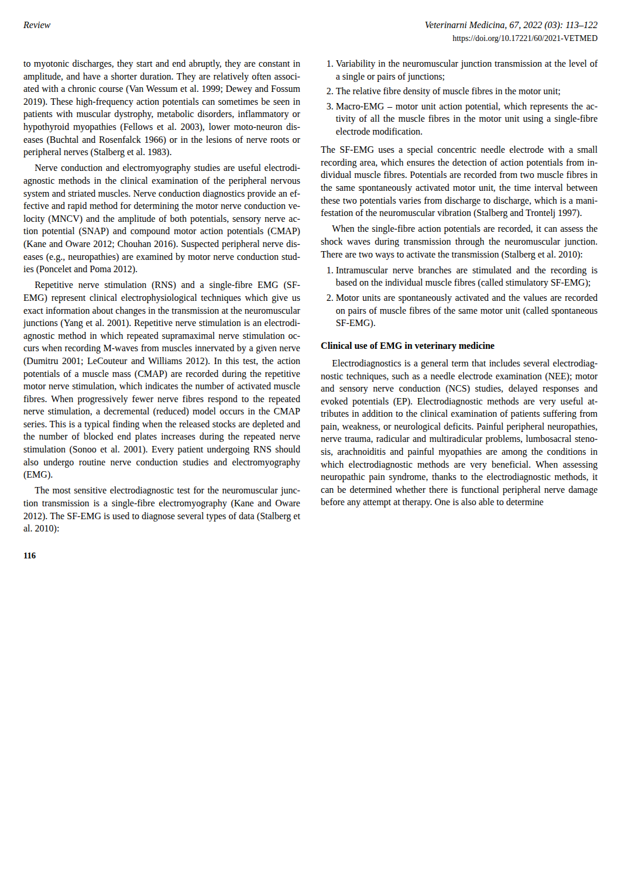Review Veterinarni Medicina, 67, 2022 (03): 113–122
https://doi.org/10.17221/60/2021-VETMED
to myotonic discharges, they start and end abruptly, they are constant in amplitude, and have a shorter duration. They are relatively often associated with a chronic course (Van Wessum et al. 1999; Dewey and Fossum 2019). These high-frequency action potentials can sometimes be seen in patients with muscular dystrophy, metabolic disorders, inflammatory or hypothyroid myopathies (Fellows et al. 2003), lower moto-neuron diseases (Buchtal and Rosenfalck 1966) or in the lesions of nerve roots or peripheral nerves (Stalberg et al. 1983).
Nerve conduction and electromyography studies are useful electrodiagnostic methods in the clinical examination of the peripheral nervous system and striated muscles. Nerve conduction diagnostics provide an effective and rapid method for determining the motor nerve conduction velocity (MNCV) and the amplitude of both potentials, sensory nerve action potential (SNAP) and compound motor action potentials (CMAP) (Kane and Oware 2012; Chouhan 2016). Suspected peripheral nerve diseases (e.g., neuropathies) are examined by motor nerve conduction studies (Poncelet and Poma 2012).
Repetitive nerve stimulation (RNS) and a single-fibre EMG (SF-EMG) represent clinical electrophysiological techniques which give us exact information about changes in the transmission at the neuromuscular junctions (Yang et al. 2001). Repetitive nerve stimulation is an electrodiagnostic method in which repeated supramaximal nerve stimulation occurs when recording M-waves from muscles innervated by a given nerve (Dumitru 2001; LeCouteur and Williams 2012). In this test, the action potentials of a muscle mass (CMAP) are recorded during the repetitive motor nerve stimulation, which indicates the number of activated muscle fibres. When progressively fewer nerve fibres respond to the repeated nerve stimulation, a decremental (reduced) model occurs in the CMAP series. This is a typical finding when the released stocks are depleted and the number of blocked end plates increases during the repeated nerve stimulation (Sonoo et al. 2001). Every patient undergoing RNS should also undergo routine nerve conduction studies and electromyography (EMG).
The most sensitive electrodiagnostic test for the neuromuscular junction transmission is a single-fibre electromyography (Kane and Oware 2012). The SF-EMG is used to diagnose several types of data (Stalberg et al. 2010):
Variability in the neuromuscular junction transmission at the level of a single or pairs of junctions;
The relative fibre density of muscle fibres in the motor unit;
Macro-EMG – motor unit action potential, which represents the activity of all the muscle fibres in the motor unit using a single-fibre electrode modification.
The SF-EMG uses a special concentric needle electrode with a small recording area, which ensures the detection of action potentials from individual muscle fibres. Potentials are recorded from two muscle fibres in the same spontaneously activated motor unit, the time interval between these two potentials varies from discharge to discharge, which is a manifestation of the neuromuscular vibration (Stalberg and Trontelj 1997).
When the single-fibre action potentials are recorded, it can assess the shock waves during transmission through the neuromuscular junction. There are two ways to activate the transmission (Stalberg et al. 2010):
Intramuscular nerve branches are stimulated and the recording is based on the individual muscle fibres (called stimulatory SF-EMG);
Motor units are spontaneously activated and the values are recorded on pairs of muscle fibres of the same motor unit (called spontaneous SF-EMG).
Clinical use of EMG in veterinary medicine
Electrodiagnostics is a general term that includes several electrodiagnostic techniques, such as a needle electrode examination (NEE); motor and sensory nerve conduction (NCS) studies, delayed responses and evoked potentials (EP). Electrodiagnostic methods are very useful attributes in addition to the clinical examination of patients suffering from pain, weakness, or neurological deficits. Painful peripheral neuropathies, nerve trauma, radicular and multiradicular problems, lumbosacral stenosis, arachnoiditis and painful myopathies are among the conditions in which electrodiagnostic methods are very beneficial. When assessing neuropathic pain syndrome, thanks to the electrodiagnostic methods, it can be determined whether there is functional peripheral nerve damage before any attempt at therapy. One is also able to determine
116